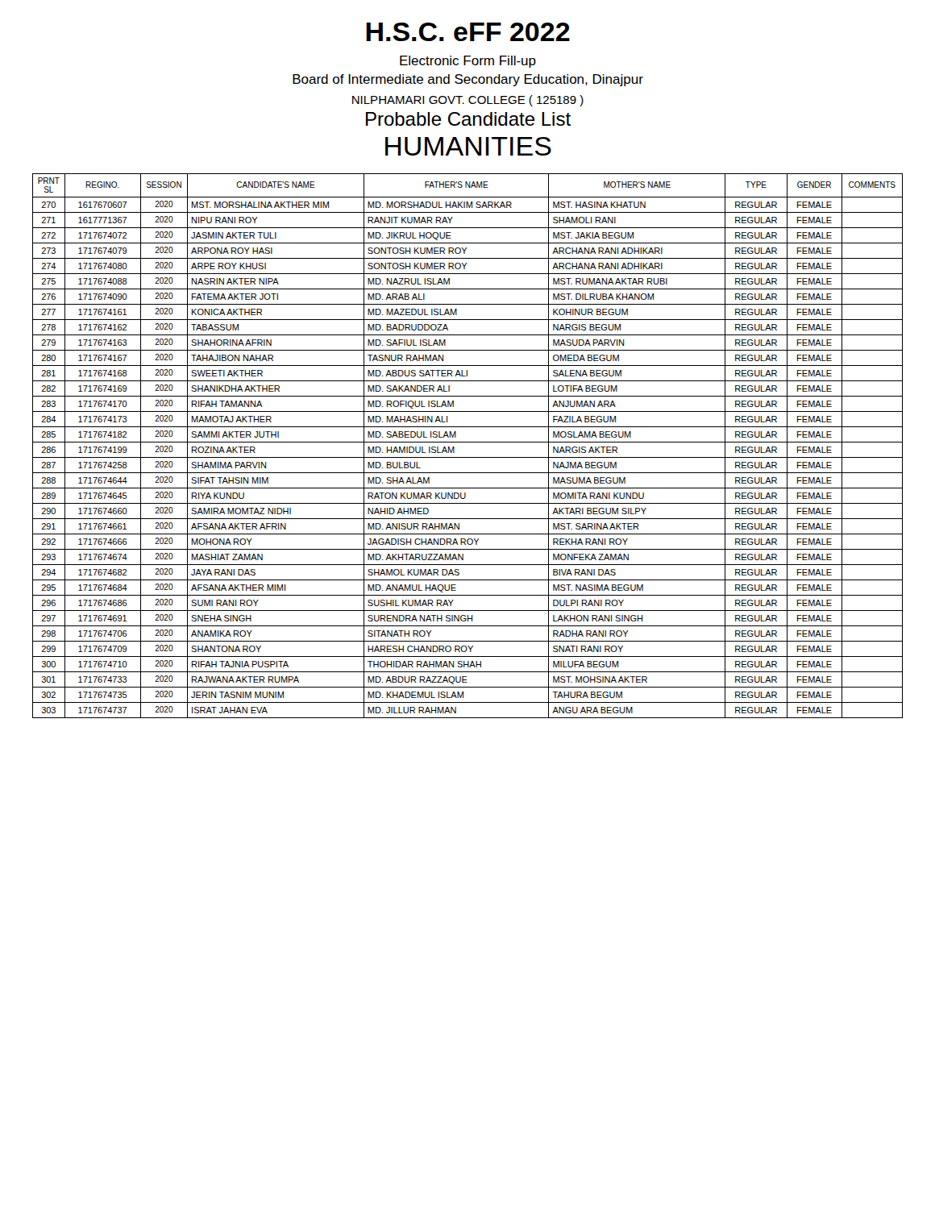H.S.C. eFF 2022
Electronic Form Fill-up
Board of Intermediate and Secondary Education, Dinajpur
NILPHAMARI GOVT. COLLEGE ( 125189 )
Probable Candidate List
HUMANITIES
| PRNT SL | REGINO. | SESSION | CANDIDATE'S NAME | FATHER'S NAME | MOTHER'S NAME | TYPE | GENDER | COMMENTS |
| --- | --- | --- | --- | --- | --- | --- | --- | --- |
| 270 | 1617670607 | 2020 | MST. MORSHALINA AKTHER MIM | MD. MORSHADUL HAKIM SARKAR | MST. HASINA KHATUN | REGULAR | FEMALE | |
| 271 | 1617771367 | 2020 | NIPU RANI ROY | RANJIT KUMAR RAY | SHAMOLI RANI | REGULAR | FEMALE | |
| 272 | 1717674072 | 2020 | JASMIN AKTER TULI | MD. JIKRUL HOQUE | MST. JAKIA BEGUM | REGULAR | FEMALE | |
| 273 | 1717674079 | 2020 | ARPONA ROY HASI | SONTOSH KUMER ROY | ARCHANA RANI ADHIKARI | REGULAR | FEMALE | |
| 274 | 1717674080 | 2020 | ARPE ROY KHUSI | SONTOSH KUMER ROY | ARCHANA RANI ADHIKARI | REGULAR | FEMALE | |
| 275 | 1717674088 | 2020 | NASRIN AKTER NIPA | MD. NAZRUL ISLAM | MST. RUMANA AKTAR RUBI | REGULAR | FEMALE | |
| 276 | 1717674090 | 2020 | FATEMA AKTER JOTI | MD. ARAB ALI | MST. DILRUBA KHANOM | REGULAR | FEMALE | |
| 277 | 1717674161 | 2020 | KONICA AKTHER | MD. MAZEDUL ISLAM | KOHINUR BEGUM | REGULAR | FEMALE | |
| 278 | 1717674162 | 2020 | TABASSUM | MD. BADRUDDOZA | NARGIS BEGUM | REGULAR | FEMALE | |
| 279 | 1717674163 | 2020 | SHAHORINA AFRIN | MD. SAFIUL ISLAM | MASUDA PARVIN | REGULAR | FEMALE | |
| 280 | 1717674167 | 2020 | TAHAJIBON NAHAR | TASNUR RAHMAN | OMEDA BEGUM | REGULAR | FEMALE | |
| 281 | 1717674168 | 2020 | SWEETI AKTHER | MD. ABDUS SATTER ALI | SALENA BEGUM | REGULAR | FEMALE | |
| 282 | 1717674169 | 2020 | SHANIKDHA AKTHER | MD. SAKANDER ALI | LOTIFA BEGUM | REGULAR | FEMALE | |
| 283 | 1717674170 | 2020 | RIFAH TAMANNA | MD. ROFIQUL ISLAM | ANJUMAN ARA | REGULAR | FEMALE | |
| 284 | 1717674173 | 2020 | MAMOTAJ AKTHER | MD. MAHASHIN ALI | FAZILA BEGUM | REGULAR | FEMALE | |
| 285 | 1717674182 | 2020 | SAMMI AKTER JUTHI | MD. SABEDUL ISLAM | MOSLAMA BEGUM | REGULAR | FEMALE | |
| 286 | 1717674199 | 2020 | ROZINA AKTER | MD. HAMIDUL ISLAM | NARGIS AKTER | REGULAR | FEMALE | |
| 287 | 1717674258 | 2020 | SHAMIMA PARVIN | MD. BULBUL | NAJMA BEGUM | REGULAR | FEMALE | |
| 288 | 1717674644 | 2020 | SIFAT TAHSIN MIM | MD. SHA ALAM | MASUMA BEGUM | REGULAR | FEMALE | |
| 289 | 1717674645 | 2020 | RIYA KUNDU | RATON KUMAR KUNDU | MOMITA RANI KUNDU | REGULAR | FEMALE | |
| 290 | 1717674660 | 2020 | SAMIRA MOMTAZ NIDHI | NAHID AHMED | AKTARI BEGUM SILPY | REGULAR | FEMALE | |
| 291 | 1717674661 | 2020 | AFSANA AKTER AFRIN | MD. ANISUR RAHMAN | MST. SARINA AKTER | REGULAR | FEMALE | |
| 292 | 1717674666 | 2020 | MOHONA ROY | JAGADISH CHANDRA ROY | REKHA RANI ROY | REGULAR | FEMALE | |
| 293 | 1717674674 | 2020 | MASHIAT ZAMAN | MD. AKHTARUZZAMAN | MONFEKA ZAMAN | REGULAR | FEMALE | |
| 294 | 1717674682 | 2020 | JAYA RANI DAS | SHAMOL KUMAR DAS | BIVA RANI DAS | REGULAR | FEMALE | |
| 295 | 1717674684 | 2020 | AFSANA AKTHER MIMI | MD. ANAMUL HAQUE | MST. NASIMA BEGUM | REGULAR | FEMALE | |
| 296 | 1717674686 | 2020 | SUMI RANI ROY | SUSHIL KUMAR RAY | DULPI RANI ROY | REGULAR | FEMALE | |
| 297 | 1717674691 | 2020 | SNEHA SINGH | SURENDRA NATH SINGH | LAKHON RANI SINGH | REGULAR | FEMALE | |
| 298 | 1717674706 | 2020 | ANAMIKA ROY | SITANATH ROY | RADHA RANI ROY | REGULAR | FEMALE | |
| 299 | 1717674709 | 2020 | SHANTONA ROY | HARESH CHANDRO ROY | SNATI RANI ROY | REGULAR | FEMALE | |
| 300 | 1717674710 | 2020 | RIFAH TAJNIA PUSPITA | THOHIDAR RAHMAN SHAH | MILUFA BEGUM | REGULAR | FEMALE | |
| 301 | 1717674733 | 2020 | RAJWANA AKTER RUMPA | MD. ABDUR RAZZAQUE | MST. MOHSINA AKTER | REGULAR | FEMALE | |
| 302 | 1717674735 | 2020 | JERIN TASNIM MUNIM | MD. KHADEMUL ISLAM | TAHURA BEGUM | REGULAR | FEMALE | |
| 303 | 1717674737 | 2020 | ISRAT JAHAN EVA | MD. JILLUR RAHMAN | ANGU ARA BEGUM | REGULAR | FEMALE | |